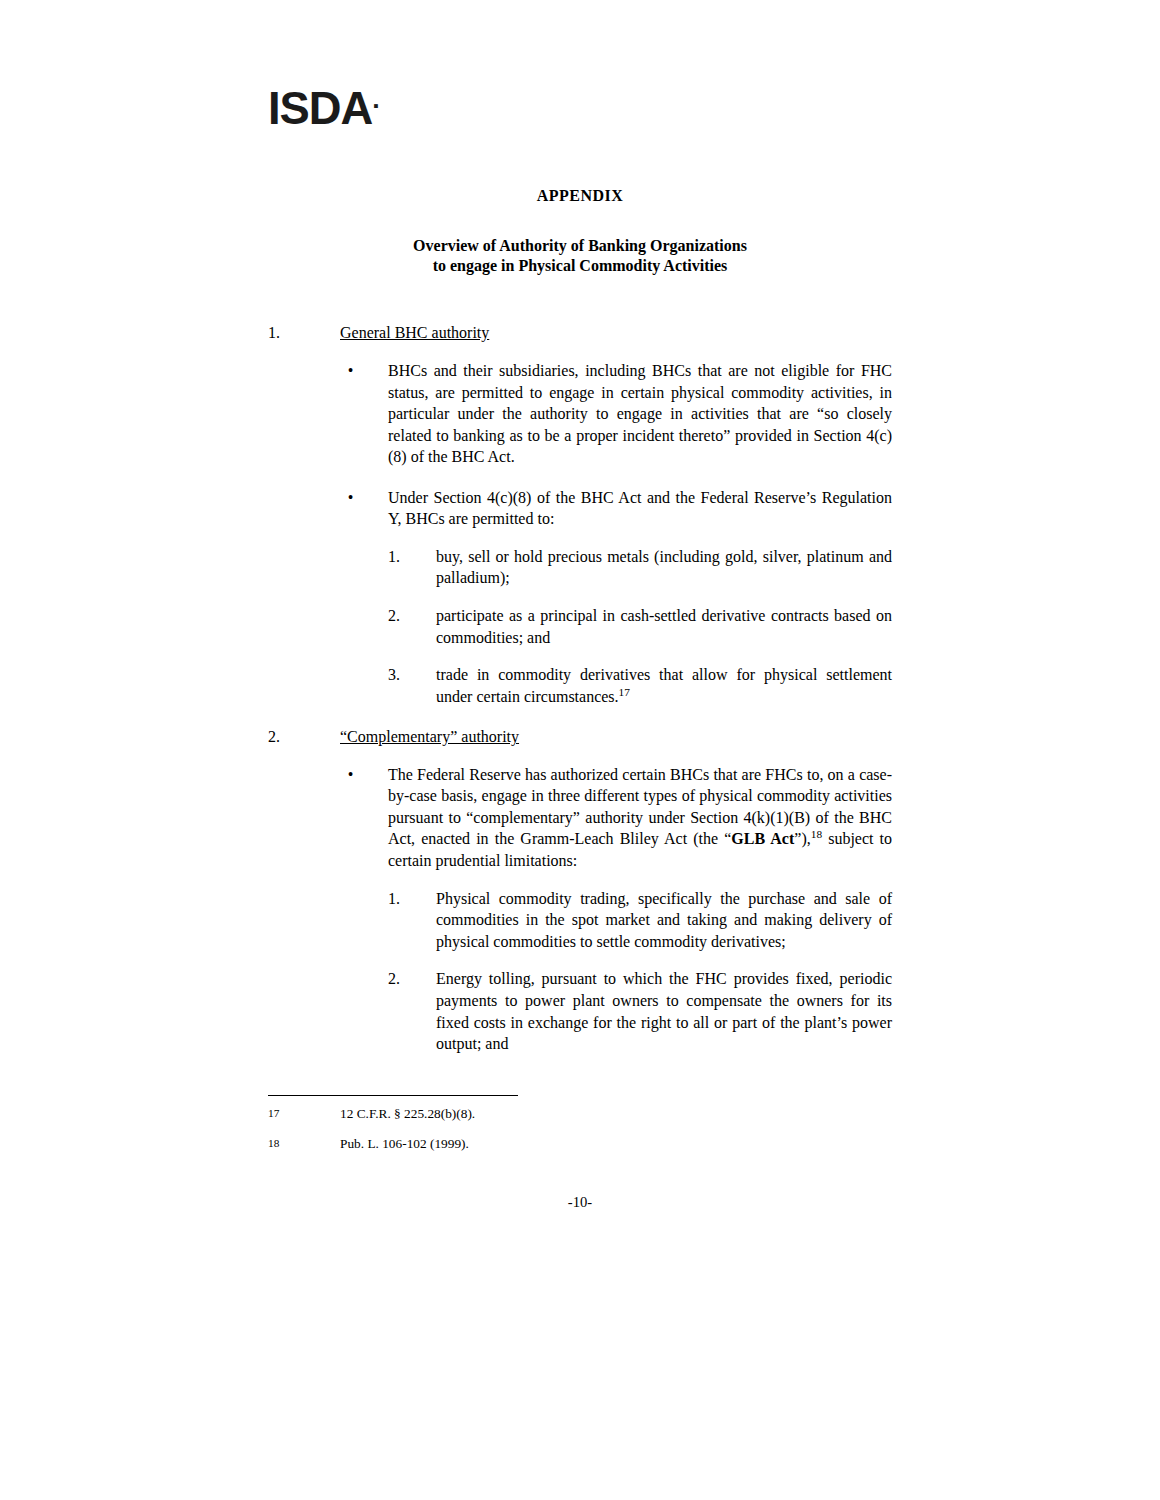ISDA.
APPENDIX
Overview of Authority of Banking Organizations
to engage in Physical Commodity Activities
1. General BHC authority
BHCs and their subsidiaries, including BHCs that are not eligible for FHC status, are permitted to engage in certain physical commodity activities, in particular under the authority to engage in activities that are “so closely related to banking as to be a proper incident thereto” provided in Section 4(c)(8) of the BHC Act.
Under Section 4(c)(8) of the BHC Act and the Federal Reserve’s Regulation Y, BHCs are permitted to:
1. buy, sell or hold precious metals (including gold, silver, platinum and palladium);
2. participate as a principal in cash-settled derivative contracts based on commodities; and
3. trade in commodity derivatives that allow for physical settlement under certain circumstances.17
2. “Complementary” authority
The Federal Reserve has authorized certain BHCs that are FHCs to, on a case-by-case basis, engage in three different types of physical commodity activities pursuant to “complementary” authority under Section 4(k)(1)(B) of the BHC Act, enacted in the Gramm-Leach Bliley Act (the “GLB Act”),18 subject to certain prudential limitations:
1. Physical commodity trading, specifically the purchase and sale of commodities in the spot market and taking and making delivery of physical commodities to settle commodity derivatives;
2. Energy tolling, pursuant to which the FHC provides fixed, periodic payments to power plant owners to compensate the owners for its fixed costs in exchange for the right to all or part of the plant’s power output; and
1712 C.F.R. § 225.28(b)(8).
18 Pub. L. 106-102 (1999).
-10-